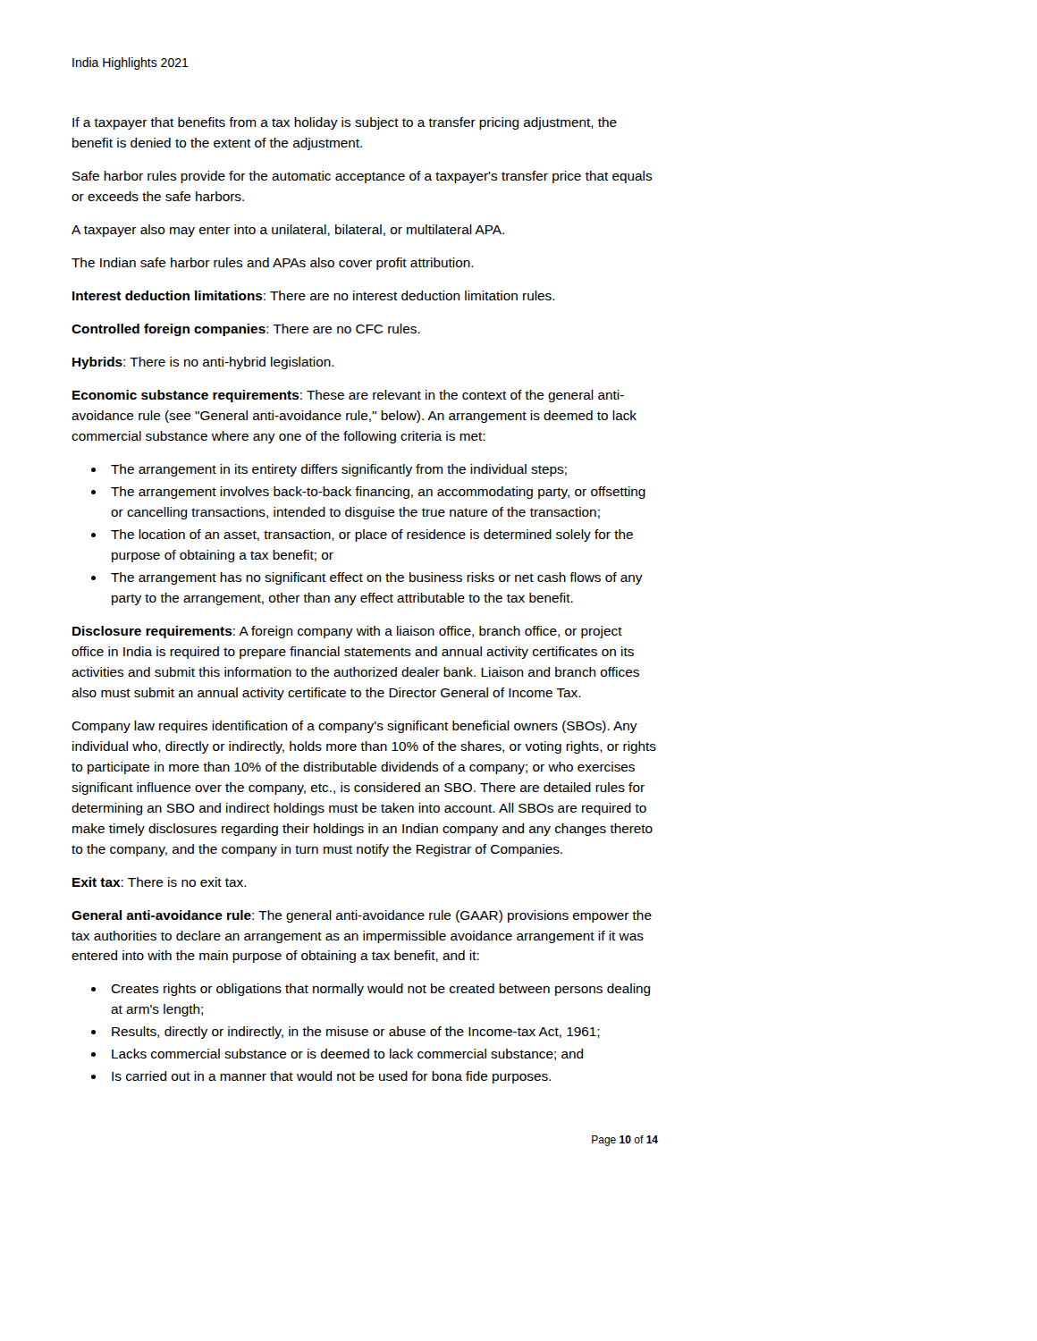India Highlights 2021
If a taxpayer that benefits from a tax holiday is subject to a transfer pricing adjustment, the benefit is denied to the extent of the adjustment.
Safe harbor rules provide for the automatic acceptance of a taxpayer's transfer price that equals or exceeds the safe harbors.
A taxpayer also may enter into a unilateral, bilateral, or multilateral APA.
The Indian safe harbor rules and APAs also cover profit attribution.
Interest deduction limitations: There are no interest deduction limitation rules.
Controlled foreign companies: There are no CFC rules.
Hybrids: There is no anti-hybrid legislation.
Economic substance requirements: These are relevant in the context of the general anti-avoidance rule (see "General anti-avoidance rule," below). An arrangement is deemed to lack commercial substance where any one of the following criteria is met:
The arrangement in its entirety differs significantly from the individual steps;
The arrangement involves back-to-back financing, an accommodating party, or offsetting or cancelling transactions, intended to disguise the true nature of the transaction;
The location of an asset, transaction, or place of residence is determined solely for the purpose of obtaining a tax benefit; or
The arrangement has no significant effect on the business risks or net cash flows of any party to the arrangement, other than any effect attributable to the tax benefit.
Disclosure requirements: A foreign company with a liaison office, branch office, or project office in India is required to prepare financial statements and annual activity certificates on its activities and submit this information to the authorized dealer bank. Liaison and branch offices also must submit an annual activity certificate to the Director General of Income Tax.
Company law requires identification of a company's significant beneficial owners (SBOs). Any individual who, directly or indirectly, holds more than 10% of the shares, or voting rights, or rights to participate in more than 10% of the distributable dividends of a company; or who exercises significant influence over the company, etc., is considered an SBO. There are detailed rules for determining an SBO and indirect holdings must be taken into account. All SBOs are required to make timely disclosures regarding their holdings in an Indian company and any changes thereto to the company, and the company in turn must notify the Registrar of Companies.
Exit tax: There is no exit tax.
General anti-avoidance rule: The general anti-avoidance rule (GAAR) provisions empower the tax authorities to declare an arrangement as an impermissible avoidance arrangement if it was entered into with the main purpose of obtaining a tax benefit, and it:
Creates rights or obligations that normally would not be created between persons dealing at arm's length;
Results, directly or indirectly, in the misuse or abuse of the Income-tax Act, 1961;
Lacks commercial substance or is deemed to lack commercial substance; and
Is carried out in a manner that would not be used for bona fide purposes.
Page 10 of 14